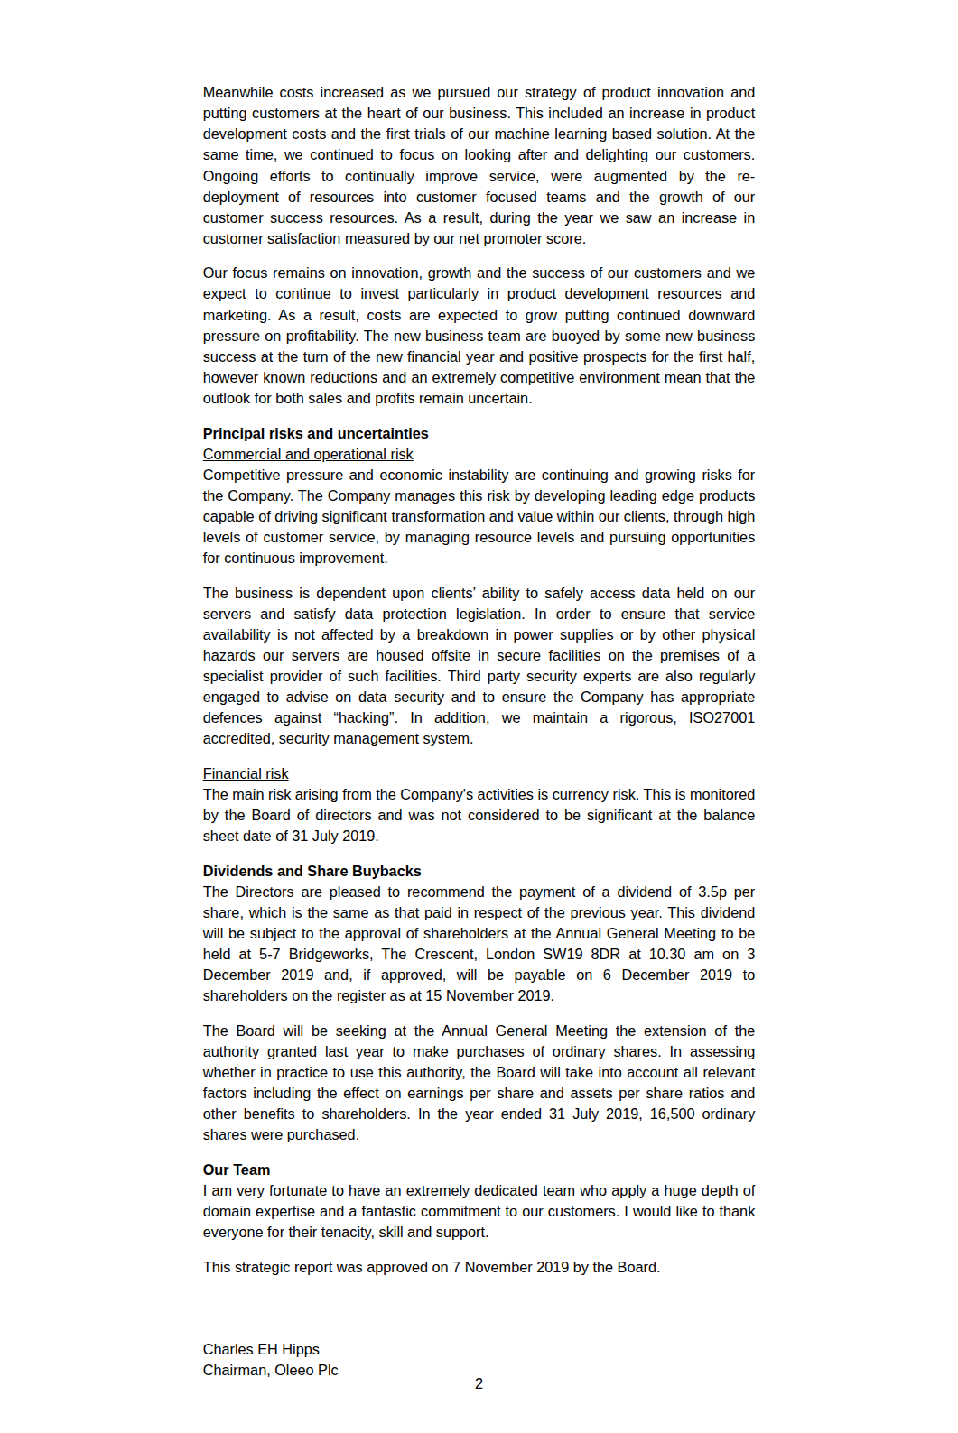Meanwhile costs increased as we pursued our strategy of product innovation and putting customers at the heart of our business. This included an increase in product development costs and the first trials of our machine learning based solution. At the same time, we continued to focus on looking after and delighting our customers. Ongoing efforts to continually improve service, were augmented by the re-deployment of resources into customer focused teams and the growth of our customer success resources. As a result, during the year we saw an increase in customer satisfaction measured by our net promoter score.
Our focus remains on innovation, growth and the success of our customers and we expect to continue to invest particularly in product development resources and marketing. As a result, costs are expected to grow putting continued downward pressure on profitability. The new business team are buoyed by some new business success at the turn of the new financial year and positive prospects for the first half, however known reductions and an extremely competitive environment mean that the outlook for both sales and profits remain uncertain.
Principal risks and uncertainties
Commercial and operational risk
Competitive pressure and economic instability are continuing and growing risks for the Company. The Company manages this risk by developing leading edge products capable of driving significant transformation and value within our clients, through high levels of customer service, by managing resource levels and pursuing opportunities for continuous improvement.
The business is dependent upon clients’ ability to safely access data held on our servers and satisfy data protection legislation. In order to ensure that service availability is not affected by a breakdown in power supplies or by other physical hazards our servers are housed offsite in secure facilities on the premises of a specialist provider of such facilities. Third party security experts are also regularly engaged to advise on data security and to ensure the Company has appropriate defences against “hacking”. In addition, we maintain a rigorous, ISO27001 accredited, security management system.
Financial risk
The main risk arising from the Company's activities is currency risk. This is monitored by the Board of directors and was not considered to be significant at the balance sheet date of 31 July 2019.
Dividends and Share Buybacks
The Directors are pleased to recommend the payment of a dividend of 3.5p per share, which is the same as that paid in respect of the previous year. This dividend will be subject to the approval of shareholders at the Annual General Meeting to be held at 5-7 Bridgeworks, The Crescent, London SW19 8DR at 10.30 am on 3 December 2019 and, if approved, will be payable on 6 December 2019 to shareholders on the register as at 15 November 2019.
The Board will be seeking at the Annual General Meeting the extension of the authority granted last year to make purchases of ordinary shares. In assessing whether in practice to use this authority, the Board will take into account all relevant factors including the effect on earnings per share and assets per share ratios and other benefits to shareholders. In the year ended 31 July 2019, 16,500 ordinary shares were purchased.
Our Team
I am very fortunate to have an extremely dedicated team who apply a huge depth of domain expertise and a fantastic commitment to our customers. I would like to thank everyone for their tenacity, skill and support.
This strategic report was approved on 7 November 2019 by the Board.
Charles EH Hipps
Chairman, Oleeo Plc
2